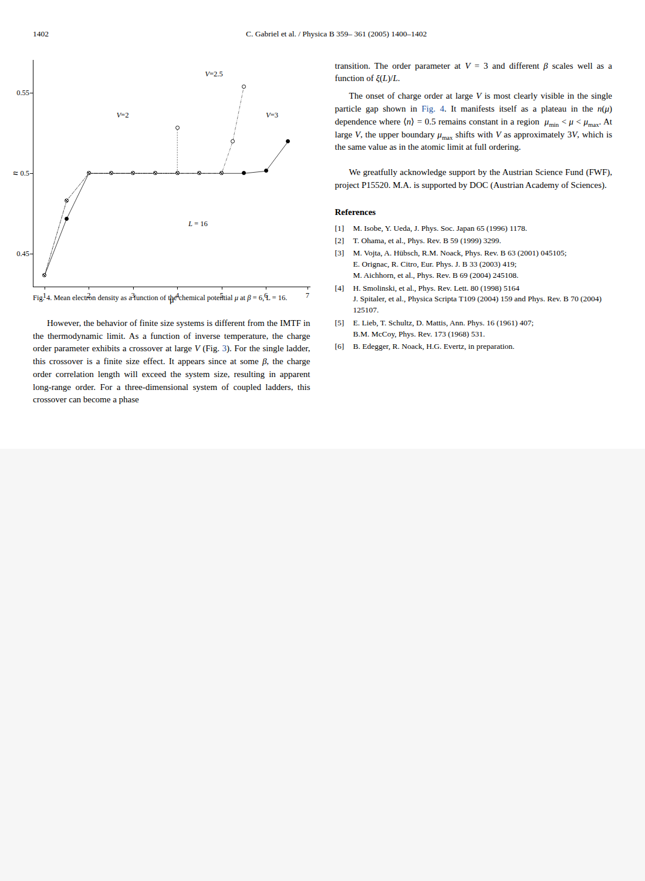1402 C. Gabriel et al. / Physica B 359– 361 (2005) 1400–1402
n μ 0.55 0.5 0.45 1 2 3 4 5 6 7 V=2.5 V=2 V=3 L = 16
Fig. 4. Mean electron density as a function of the chemical potential μ at β = 6, L = 16.
However, the behavior of finite size systems is different from the IMTF in the thermodynamic limit. As a function of inverse temperature, the charge order parameter exhibits a crossover at large V (Fig. 3). For the single ladder, this crossover is a finite size effect. It appears since at some β, the charge order correlation length will exceed the system size, resulting in apparent long-range order. For a three-dimensional system of coupled ladders, this crossover can become a phase
transition. The order parameter at V = 3 and different β scales well as a function of ξ(L)/L.
The onset of charge order at large V is most clearly visible in the single particle gap shown in Fig. 4. It manifests itself as a plateau in the n(μ) dependence where ⟨n⟩ = 0.5 remains constant in a region μmin < μ < μmax. At large V, the upper boundary μmax shifts with V as approximately 3V, which is the same value as in the atomic limit at full ordering.
We greatfully acknowledge support by the Austrian Science Fund (FWF), project P15520. M.A. is supported by DOC (Austrian Academy of Sciences).
References
[1] M. Isobe, Y. Ueda, J. Phys. Soc. Japan 65 (1996) 1178.
[2] T. Ohama, et al., Phys. Rev. B 59 (1999) 3299.
[3] M. Vojta, A. Hübsch, R.M. Noack, Phys. Rev. B 63 (2001) 045105; E. Orignac, R. Citro, Eur. Phys. J. B 33 (2003) 419; M. Aichhorn, et al., Phys. Rev. B 69 (2004) 245108.
[4] H. Smolinski, et al., Phys. Rev. Lett. 80 (1998) 5164 J. Spitaler, et al., Physica Scripta T109 (2004) 159 and Phys. Rev. B 70 (2004) 125107.
[5] E. Lieb, T. Schultz, D. Mattis, Ann. Phys. 16 (1961) 407; B.M. McCoy, Phys. Rev. 173 (1968) 531.
[6] B. Edegger, R. Noack, H.G. Evertz, in preparation.